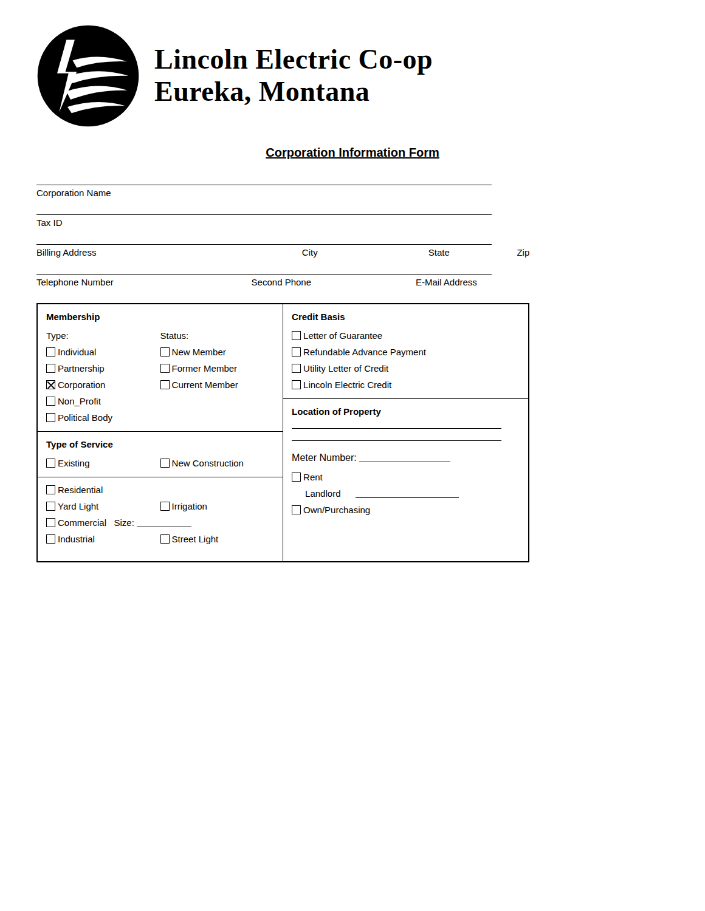Lincoln Electric Co-op
Eureka, Montana
Corporation Information Form
Corporation Name
Tax ID
Billing Address City State Zip
Telephone Number Second Phone E-Mail Address
| Membership Type: Status: Individual New Member Partnership Former Member Corporation Current Member Non_Profit Political Body Type of Service Existing New Construction Residential Yard Light Irrigation Commercial Size: Industrial Street Light | Credit Basis Letter of Guarantee Refundable Advance Payment Utility Letter of Credit Lincoln Electric Credit Location of Property Meter Number: Rent Landlord Own/Purchasing |